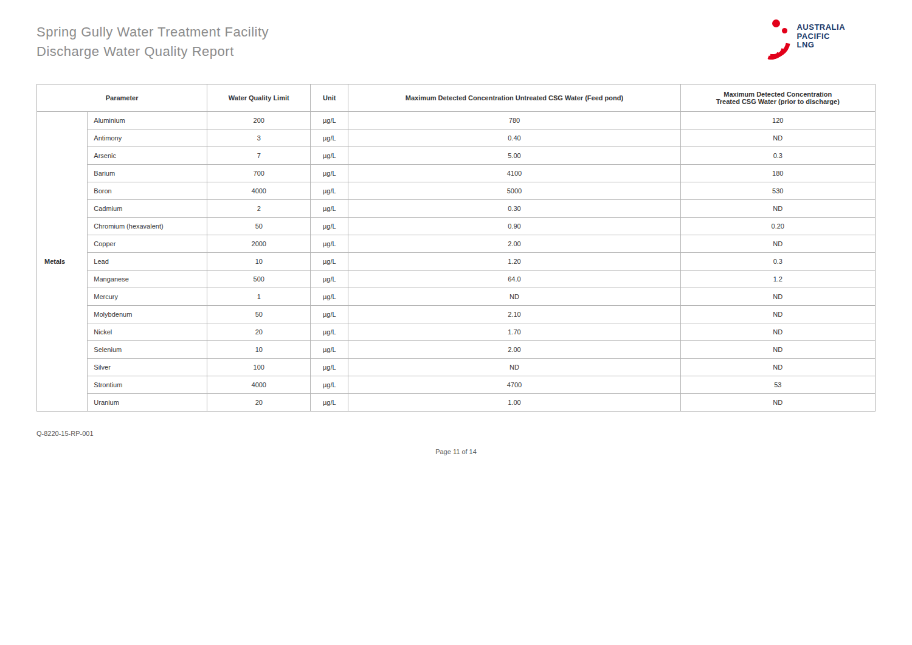Spring Gully Water Treatment Facility
Discharge Water Quality Report
AUSTRALIA
PACIFIC
LNG
| Parameter | Water Quality Limit | Unit | Maximum Detected Concentration Untreated CSG Water (Feed pond) | Maximum Detected Concentration Treated CSG Water (prior to discharge) |
| --- | --- | --- | --- | --- |
| Metals | Aluminium | 200 | µg/L | 780 | 120 |
| Antimony | 3 | µg/L | 0.40 | ND |
| Arsenic | 7 | µg/L | 5.00 | 0.3 |
| Barium | 700 | µg/L | 4100 | 180 |
| Boron | 4000 | µg/L | 5000 | 530 |
| Cadmium | 2 | µg/L | 0.30 | ND |
| Chromium (hexavalent) | 50 | µg/L | 0.90 | 0.20 |
| Copper | 2000 | µg/L | 2.00 | ND |
| Lead | 10 | µg/L | 1.20 | 0.3 |
| Manganese | 500 | µg/L | 64.0 | 1.2 |
| Mercury | 1 | µg/L | ND | ND |
| Molybdenum | 50 | µg/L | 2.10 | ND |
| Nickel | 20 | µg/L | 1.70 | ND |
| Selenium | 10 | µg/L | 2.00 | ND |
| Silver | 100 | µg/L | ND | ND |
| Strontium | 4000 | µg/L | 4700 | 53 |
| Uranium | 20 | µg/L | 1.00 | ND |
Q-8220-15-RP-001
Page 11 of 14